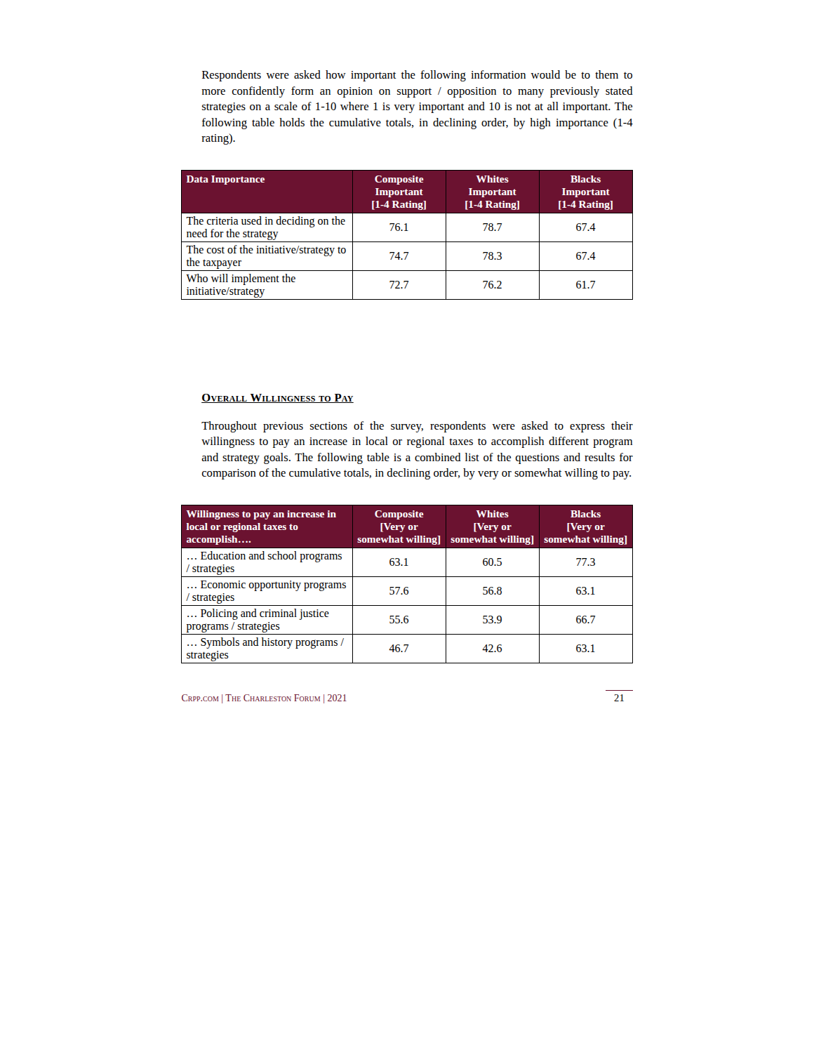Respondents were asked how important the following information would be to them to more confidently form an opinion on support / opposition to many previously stated strategies on a scale of 1-10 where 1 is very important and 10 is not at all important. The following table holds the cumulative totals, in declining order, by high importance (1-4 rating).
| Data Importance | Composite Important [1-4 Rating] | Whites Important [1-4 Rating] | Blacks Important [1-4 Rating] |
| --- | --- | --- | --- |
| The criteria used in deciding on the need for the strategy | 76.1 | 78.7 | 67.4 |
| The cost of the initiative/strategy to the taxpayer | 74.7 | 78.3 | 67.4 |
| Who will implement the initiative/strategy | 72.7 | 76.2 | 61.7 |
Overall Willingness to Pay
Throughout previous sections of the survey, respondents were asked to express their willingness to pay an increase in local or regional taxes to accomplish different program and strategy goals. The following table is a combined list of the questions and results for comparison of the cumulative totals, in declining order, by very or somewhat willing to pay.
| Willingness to pay an increase in local or regional taxes to accomplish…. | Composite [Very or somewhat willing] | Whites [Very or somewhat willing] | Blacks [Very or somewhat willing] |
| --- | --- | --- | --- |
| … Education and school programs / strategies | 63.1 | 60.5 | 77.3 |
| … Economic opportunity programs / strategies | 57.6 | 56.8 | 63.1 |
| … Policing and criminal justice programs / strategies | 55.6 | 53.9 | 66.7 |
| … Symbols and history programs / strategies | 46.7 | 42.6 | 63.1 |
Crpp.com | The Charleston Forum | 2021
21